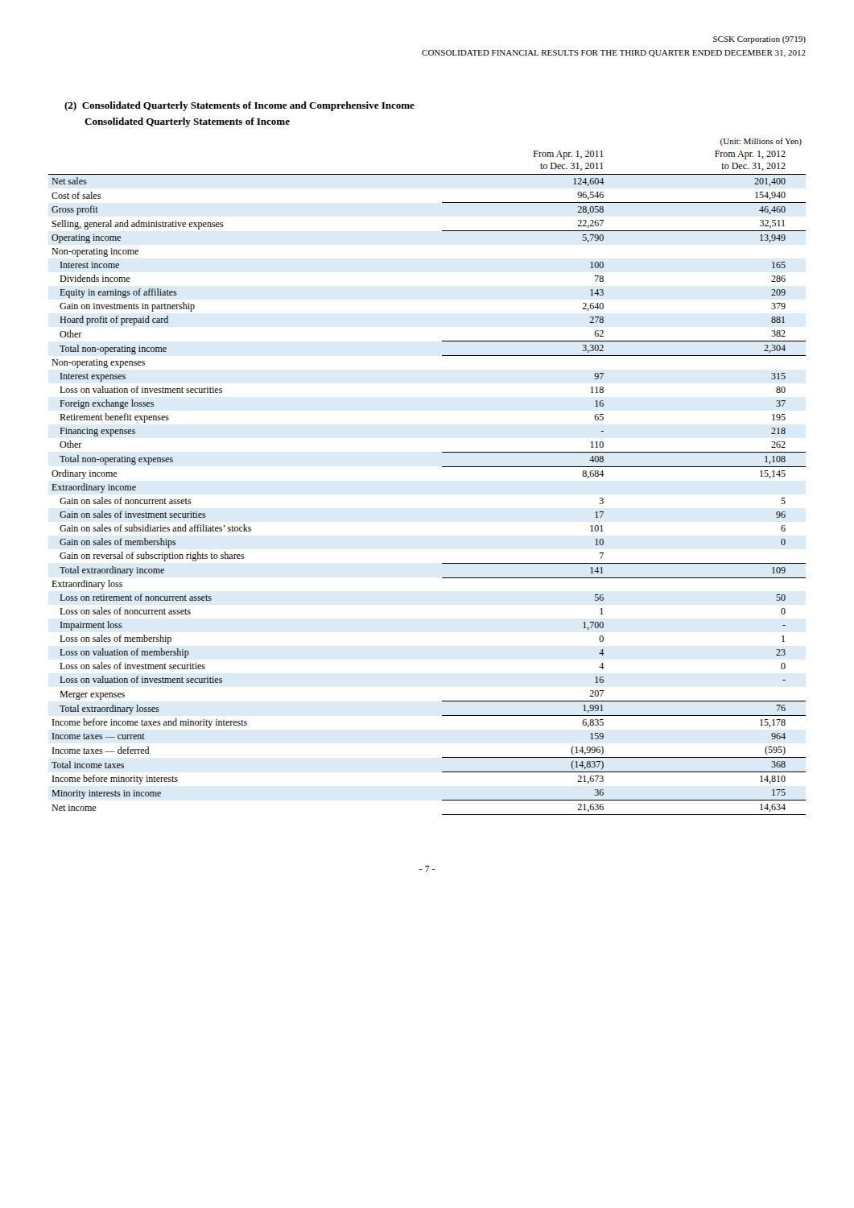SCSK Corporation (9719)
CONSOLIDATED FINANCIAL RESULTS FOR THE THIRD QUARTER ENDED DECEMBER 31, 2012
(2) Consolidated Quarterly Statements of Income and Comprehensive Income
Consolidated Quarterly Statements of Income
(Unit: Millions of Yen)
| | From Apr. 1, 2011 to Dec. 31, 2011 | From Apr. 1, 2012 to Dec. 31, 2012 |
| --- | --- | --- |
| Net sales | 124,604 | 201,400 |
| Cost of sales | 96,546 | 154,940 |
| Gross profit | 28,058 | 46,460 |
| Selling, general and administrative expenses | 22,267 | 32,511 |
| Operating income | 5,790 | 13,949 |
| Non-operating income | | |
| Interest income | 100 | 165 |
| Dividends income | 78 | 286 |
| Equity in earnings of affiliates | 143 | 209 |
| Gain on investments in partnership | 2,640 | 379 |
| Hoard profit of prepaid card | 278 | 881 |
| Other | 62 | 382 |
| Total non-operating income | 3,302 | 2,304 |
| Non-operating expenses | | |
| Interest expenses | 97 | 315 |
| Loss on valuation of investment securities | 118 | 80 |
| Foreign exchange losses | 16 | 37 |
| Retirement benefit expenses | 65 | 195 |
| Financing expenses | - | 218 |
| Other | 110 | 262 |
| Total non-operating expenses | 408 | 1,108 |
| Ordinary income | 8,684 | 15,145 |
| Extraordinary income | | |
| Gain on sales of noncurrent assets | 3 | 5 |
| Gain on sales of investment securities | 17 | 96 |
| Gain on sales of subsidiaries and affiliates’ stocks | 101 | 6 |
| Gain on sales of memberships | 10 | 0 |
| Gain on reversal of subscription rights to shares | 7 | |
| Total extraordinary income | 141 | 109 |
| Extraordinary loss | | |
| Loss on retirement of noncurrent assets | 56 | 50 |
| Loss on sales of noncurrent assets | 1 | 0 |
| Impairment loss | 1,700 | - |
| Loss on sales of membership | 0 | 1 |
| Loss on valuation of membership | 4 | 23 |
| Loss on sales of investment securities | 4 | 0 |
| Loss on valuation of investment securities | 16 | - |
| Merger expenses | 207 | |
| Total extraordinary losses | 1,991 | 76 |
| Income before income taxes and minority interests | 6,835 | 15,178 |
| Income taxes — current | 159 | 964 |
| Income taxes — deferred | (14,996) | (595) |
| Total income taxes | (14,837) | 368 |
| Income before minority interests | 21,673 | 14,810 |
| Minority interests in income | 36 | 175 |
| Net income | 21,636 | 14,634 |
- 7 -